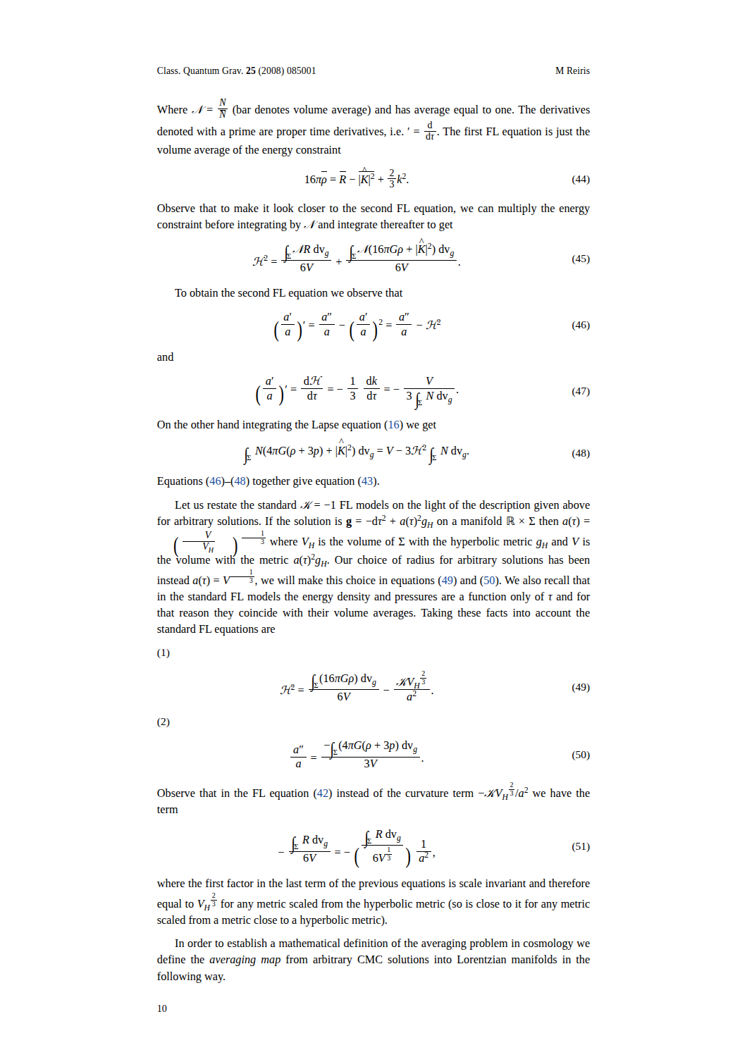Class. Quantum Grav. 25 (2008) 085001
M Reiris
Where 𝒩 = NN (bar denotes volume average) and has average equal to one. The derivatives denoted with a prime are proper time derivatives, i.e. ′ = ddτ. The first FL equation is just the volume average of the energy constraint
16πρ = R − |^K|2 + 23 k2.
(44)
Observe that to make it look closer to the second FL equation, we can multiply the energy constraint before integrating by 𝒩 and integrate thereafter to get
ℋ2 = ∫Σ𝒩R dvg 6V + ∫Σ𝒩(16πGρ + |^K|2) dvg 6V.
(45)
To obtain the second FL equation we observe that
(a′a)′ = a″a − (a′a)2 = a″a − ℋ2
(46)
and
(a′a)′ = dℋ dτ = − 13 dk dτ = − V 3 ∫Σ N dvg.
(47)
On the other hand integrating the Lapse equation (16) we get
∫Σ N(4πG(ρ + 3p) + |^K|2) dvg = V − 3ℋ2 ∫Σ N dvg.
(48)
Equations (46)–(48) together give equation (43).
Let us restate the standard 𝒦 = −1 FL models on the light of the description given above for arbitrary solutions. If the solution is g = −dτ2 + a(τ)2gH on a manifold ℝ × Σ then a(τ) = (VVH)13 where VH is the volume of Σ with the hyperbolic metric gH and V is the volume with the metric a(τ)2gH. Our choice of radius for arbitrary solutions has been instead a(τ) = V13, we will make this choice in equations (49) and (50). We also recall that in the standard FL models the energy density and pressures are a function only of τ and for that reason they coincide with their volume averages. Taking these facts into account the standard FL equations are
(1)
ℋ2 = ∫Σ(16πGρ) dvg 6V − 𝒦VH23 a2.
(49)
(2)
a″a = −∫Σ(4πG(ρ + 3p) dvg 3V.
(50)
Observe that in the FL equation (42) instead of the curvature term −𝒦VH23/a2 we have the term
− ∫Σ R dvg 6V = − (∫Σ R dvg 6V13) 1 a2,
(51)
where the first factor in the last term of the previous equations is scale invariant and therefore equal to VH23 for any metric scaled from the hyperbolic metric (so is close to it for any metric scaled from a metric close to a hyperbolic metric).
In order to establish a mathematical definition of the averaging problem in cosmology we define the averaging map from arbitrary CMC solutions into Lorentzian manifolds in the following way.
10